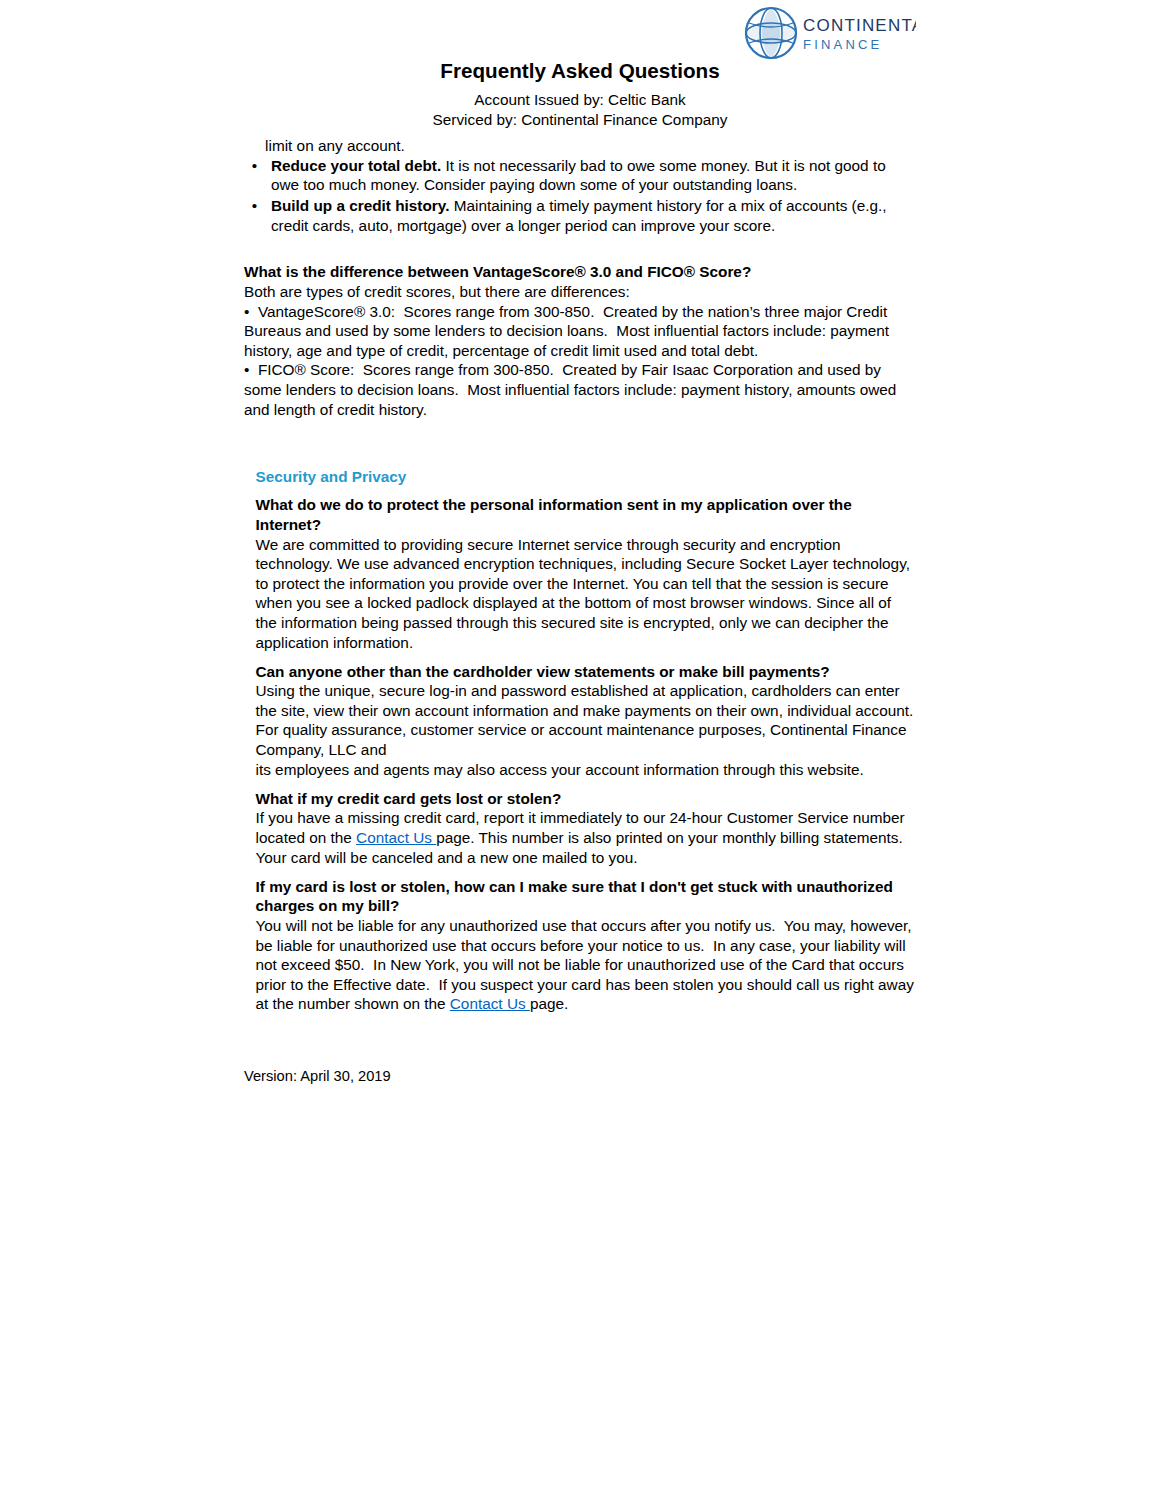CONTINENTAL FINANCE
Frequently Asked Questions
Account Issued by: Celtic Bank
Serviced by: Continental Finance Company
limit on any account.
Reduce your total debt. It is not necessarily bad to owe some money. But it is not good to owe too much money. Consider paying down some of your outstanding loans.
Build up a credit history. Maintaining a timely payment history for a mix of accounts (e.g., credit cards, auto, mortgage) over a longer period can improve your score.
What is the difference between VantageScore® 3.0 and FICO® Score?
Both are types of credit scores, but there are differences:
• VantageScore® 3.0: Scores range from 300-850. Created by the nation’s three major Credit Bureaus and used by some lenders to decision loans. Most influential factors include: payment history, age and type of credit, percentage of credit limit used and total debt.
• FICO® Score: Scores range from 300-850. Created by Fair Isaac Corporation and used by some lenders to decision loans. Most influential factors include: payment history, amounts owed and length of credit history.
Security and Privacy
What do we do to protect the personal information sent in my application over the Internet?
We are committed to providing secure Internet service through security and encryption technology. We use advanced encryption techniques, including Secure Socket Layer technology, to protect the information you provide over the Internet. You can tell that the session is secure when you see a locked padlock displayed at the bottom of most browser windows. Since all of the information being passed through this secured site is encrypted, only we can decipher the application information.
Can anyone other than the cardholder view statements or make bill payments?
Using the unique, secure log-in and password established at application, cardholders can enter the site, view their own account information and make payments on their own, individual account. For quality assurance, customer service or account maintenance purposes, Continental Finance Company, LLC and
its employees and agents may also access your account information through this website.
What if my credit card gets lost or stolen?
If you have a missing credit card, report it immediately to our 24-hour Customer Service number located on the Contact Us page. This number is also printed on your monthly billing statements. Your card will be canceled and a new one mailed to you.
If my card is lost or stolen, how can I make sure that I don't get stuck with unauthorized charges on my bill?
You will not be liable for any unauthorized use that occurs after you notify us. You may, however, be liable for unauthorized use that occurs before your notice to us. In any case, your liability will not exceed $50. In New York, you will not be liable for unauthorized use of the Card that occurs prior to the Effective date. If you suspect your card has been stolen you should call us right away at the number shown on the Contact Us page.
Version: April 30, 2019